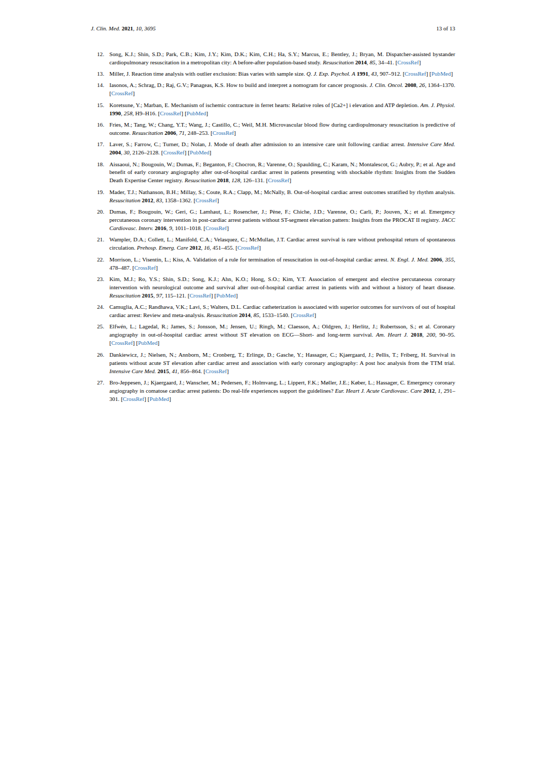J. Clin. Med. 2021, 10, 3695
13 of 13
12. Song, K.J.; Shin, S.D.; Park, C.B.; Kim, J.Y.; Kim, D.K.; Kim, C.H.; Ha, S.Y.; Marcus, E.; Bentley, J.; Bryan, M. Dispatcher-assisted bystander cardiopulmonary resuscitation in a metropolitan city: A before-after population-based study. Resuscitation 2014, 85, 34–41. [CrossRef]
13. Miller, J. Reaction time analysis with outlier exclusion: Bias varies with sample size. Q. J. Exp. Psychol. A 1991, 43, 907–912. [CrossRef] [PubMed]
14. Iasonos, A.; Schrag, D.; Raj, G.V.; Panageas, K.S. How to build and interpret a nomogram for cancer prognosis. J. Clin. Oncol. 2008, 26, 1364–1370. [CrossRef]
15. Koretsune, Y.; Marban, E. Mechanism of ischemic contracture in ferret hearts: Relative roles of [Ca2+] i elevation and ATP depletion. Am. J. Physiol. 1990, 258, H9–H16. [CrossRef] [PubMed]
16. Fries, M.; Tang, W.; Chang, Y.T.; Wang, J.; Castillo, C.; Weil, M.H. Microvascular blood flow during cardiopulmonary resuscitation is predictive of outcome. Resuscitation 2006, 71, 248–253. [CrossRef]
17. Laver, S.; Farrow, C.; Turner, D.; Nolan, J. Mode of death after admission to an intensive care unit following cardiac arrest. Intensive Care Med. 2004, 30, 2126–2128. [CrossRef] [PubMed]
18. Aissaoui, N.; Bougouin, W.; Dumas, F.; Beganton, F.; Chocron, R.; Varenne, O.; Spaulding, C.; Karam, N.; Montalescot, G.; Aubry, P.; et al. Age and benefit of early coronary angiography after out-of-hospital cardiac arrest in patients presenting with shockable rhythm: Insights from the Sudden Death Expertise Center registry. Resuscitation 2018, 128, 126–131. [CrossRef]
19. Mader, T.J.; Nathanson, B.H.; Millay, S.; Coute, R.A.; Clapp, M.; McNally, B. Out-of-hospital cardiac arrest outcomes stratified by rhythm analysis. Resuscitation 2012, 83, 1358–1362. [CrossRef]
20. Dumas, F.; Bougouin, W.; Geri, G.; Lamhaut, L.; Rosencher, J.; Pène, F.; Chiche, J.D.; Varenne, O.; Carli, P.; Jouven, X.; et al. Emergency percutaneous coronary intervention in post-cardiac arrest patients without ST-segment elevation pattern: Insights from the PROCAT II registry. JACC Cardiovasc. Interv. 2016, 9, 1011–1018. [CrossRef]
21. Wampler, D.A.; Collett, L.; Manifold, C.A.; Velasquez, C.; McMullan, J.T. Cardiac arrest survival is rare without prehospital return of spontaneous circulation. Prehosp. Emerg. Care 2012, 16, 451–455. [CrossRef]
22. Morrison, L.; Visentin, L.; Kiss, A. Validation of a rule for termination of resuscitation in out-of-hospital cardiac arrest. N. Engl. J. Med. 2006, 355, 478–487. [CrossRef]
23. Kim, M.J.; Ro, Y.S.; Shin, S.D.; Song, K.J.; Ahn, K.O.; Hong, S.O.; Kim, Y.T. Association of emergent and elective percutaneous coronary intervention with neurological outcome and survival after out-of-hospital cardiac arrest in patients with and without a history of heart disease. Resuscitation 2015, 97, 115–121. [CrossRef] [PubMed]
24. Camuglia, A.C.; Randhawa, V.K.; Lavi, S.; Walters, D.L. Cardiac catheterization is associated with superior outcomes for survivors of out of hospital cardiac arrest: Review and meta-analysis. Resuscitation 2014, 85, 1533–1540. [CrossRef]
25. Elfwén, L.; Lagedal, R.; James, S.; Jonsson, M.; Jensen, U.; Ringh, M.; Claesson, A.; Oldgren, J.; Herlitz, J.; Rubertsson, S.; et al. Coronary angiography in out-of-hospital cardiac arrest without ST elevation on ECG—Short- and long-term survival. Am. Heart J. 2018, 200, 90–95. [CrossRef] [PubMed]
26. Dankiewicz, J.; Nielsen, N.; Annborn, M.; Cronberg, T.; Erlinge, D.; Gasche, Y.; Hassager, C.; Kjaergaard, J.; Pellis, T.; Friberg, H. Survival in patients without acute ST elevation after cardiac arrest and association with early coronary angiography: A post hoc analysis from the TTM trial. Intensive Care Med. 2015, 41, 856–864. [CrossRef]
27. Bro-Jeppesen, J.; Kjaergaard, J.; Wanscher, M.; Pedersen, F.; Holmvang, L.; Lippert, F.K.; Møller, J.E.; Køber, L.; Hassager, C. Emergency coronary angiography in comatose cardiac arrest patients: Do real-life experiences support the guidelines? Eur. Heart J. Acute Cardiovasc. Care 2012, 1, 291–301. [CrossRef] [PubMed]